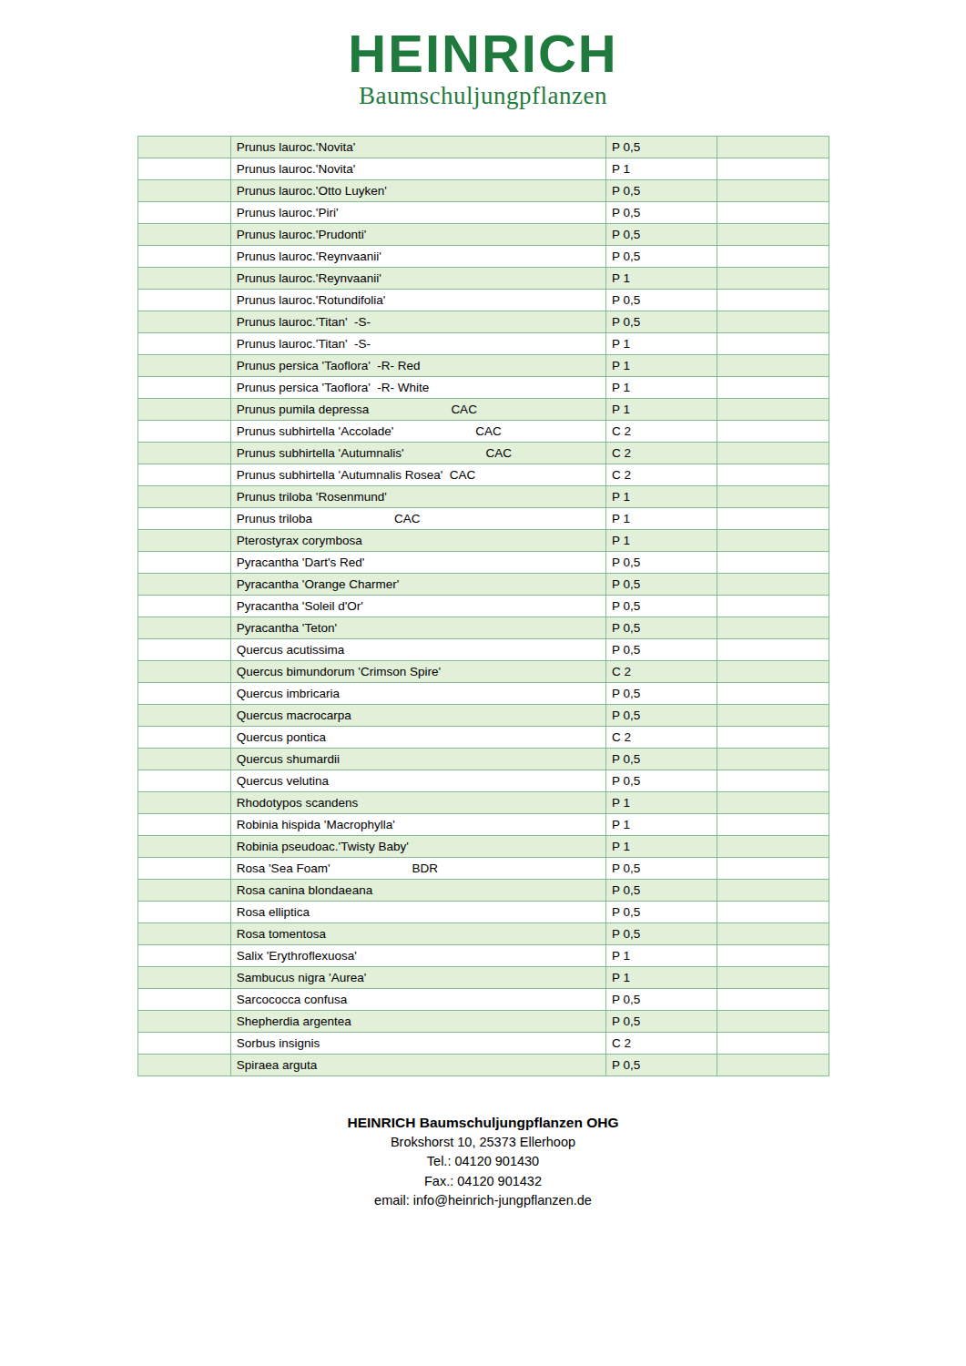HEINRICH
Baumschuljungpflanzen
| | Prunus lauroc.'Novita' | P 0,5 | |
| | Prunus lauroc.'Novita' | P 1 | |
| | Prunus lauroc.'Otto Luyken' | P 0,5 | |
| | Prunus lauroc.'Piri' | P 0,5 | |
| | Prunus lauroc.'Prudonti' | P 0,5 | |
| | Prunus lauroc.'Reynvaanii' | P 0,5 | |
| | Prunus lauroc.'Reynvaanii' | P 1 | |
| | Prunus lauroc.'Rotundifolia' | P 0,5 | |
| | Prunus lauroc.'Titan' -S- | P 0,5 | |
| | Prunus lauroc.'Titan' -S- | P 1 | |
| | Prunus persica 'Taoflora' -R- Red | P 1 | |
| | Prunus persica 'Taoflora' -R- White | P 1 | |
| | Prunus pumila depressa CAC | P 1 | |
| | Prunus subhirtella 'Accolade' CAC | C 2 | |
| | Prunus subhirtella 'Autumnalis' CAC | C 2 | |
| | Prunus subhirtella 'Autumnalis Rosea' CAC | C 2 | |
| | Prunus triloba 'Rosenmund' | P 1 | |
| | Prunus triloba CAC | P 1 | |
| | Pterostyrax corymbosa | P 1 | |
| | Pyracantha 'Dart's Red' | P 0,5 | |
| | Pyracantha 'Orange Charmer' | P 0,5 | |
| | Pyracantha 'Soleil d'Or' | P 0,5 | |
| | Pyracantha 'Teton' | P 0,5 | |
| | Quercus acutissima | P 0,5 | |
| | Quercus bimundorum 'Crimson Spire' | C 2 | |
| | Quercus imbricaria | P 0,5 | |
| | Quercus macrocarpa | P 0,5 | |
| | Quercus pontica | C 2 | |
| | Quercus shumardii | P 0,5 | |
| | Quercus velutina | P 0,5 | |
| | Rhodotypos scandens | P 1 | |
| | Robinia hispida 'Macrophylla' | P 1 | |
| | Robinia pseudoac.'Twisty Baby' | P 1 | |
| | Rosa 'Sea Foam' BDR | P 0,5 | |
| | Rosa canina blondaeana | P 0,5 | |
| | Rosa elliptica | P 0,5 | |
| | Rosa tomentosa | P 0,5 | |
| | Salix 'Erythroflexuosa' | P 1 | |
| | Sambucus nigra 'Aurea' | P 1 | |
| | Sarcococca confusa | P 0,5 | |
| | Shepherdia argentea | P 0,5 | |
| | Sorbus insignis | C 2 | |
| | Spiraea arguta | P 0,5 | |
HEINRICH Baumschuljungpflanzen OHG
Brokshorst 10, 25373 Ellerhoop
Tel.: 04120 901430
Fax.: 04120 901432
email: info@heinrich-jungpflanzen.de